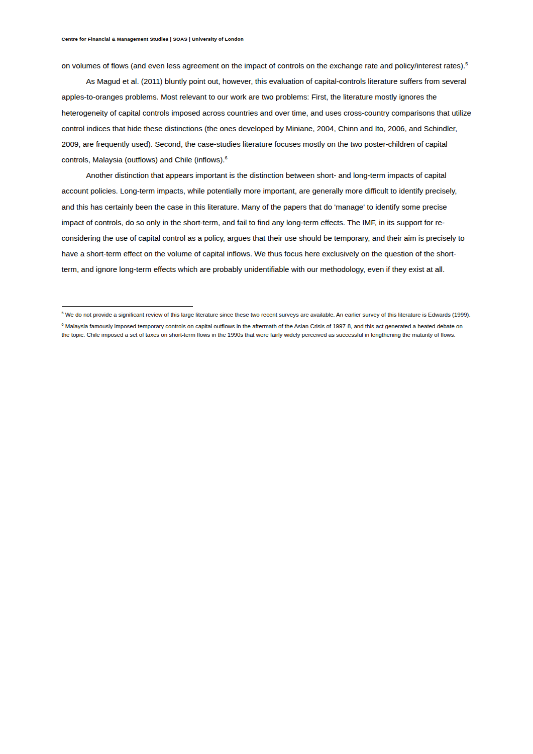Centre for Financial & Management Studies | SOAS | University of London
on volumes of flows (and even less agreement on the impact of controls on the exchange rate and policy/interest rates).5
As Magud et al. (2011) bluntly point out, however, this evaluation of capital-controls literature suffers from several apples-to-oranges problems. Most relevant to our work are two problems: First, the literature mostly ignores the heterogeneity of capital controls imposed across countries and over time, and uses cross-country comparisons that utilize control indices that hide these distinctions (the ones developed by Miniane, 2004, Chinn and Ito, 2006, and Schindler, 2009, are frequently used). Second, the case-studies literature focuses mostly on the two poster-children of capital controls, Malaysia (outflows) and Chile (inflows).6
Another distinction that appears important is the distinction between short- and long-term impacts of capital account policies. Long-term impacts, while potentially more important, are generally more difficult to identify precisely, and this has certainly been the case in this literature. Many of the papers that do 'manage' to identify some precise impact of controls, do so only in the short-term, and fail to find any long-term effects. The IMF, in its support for re-considering the use of capital control as a policy, argues that their use should be temporary, and their aim is precisely to have a short-term effect on the volume of capital inflows. We thus focus here exclusively on the question of the short-term, and ignore long-term effects which are probably unidentifiable with our methodology, even if they exist at all.
5 We do not provide a significant review of this large literature since these two recent surveys are available. An earlier survey of this literature is Edwards (1999).
6 Malaysia famously imposed temporary controls on capital outflows in the aftermath of the Asian Crisis of 1997-8, and this act generated a heated debate on the topic. Chile imposed a set of taxes on short-term flows in the 1990s that were fairly widely perceived as successful in lengthening the maturity of flows.